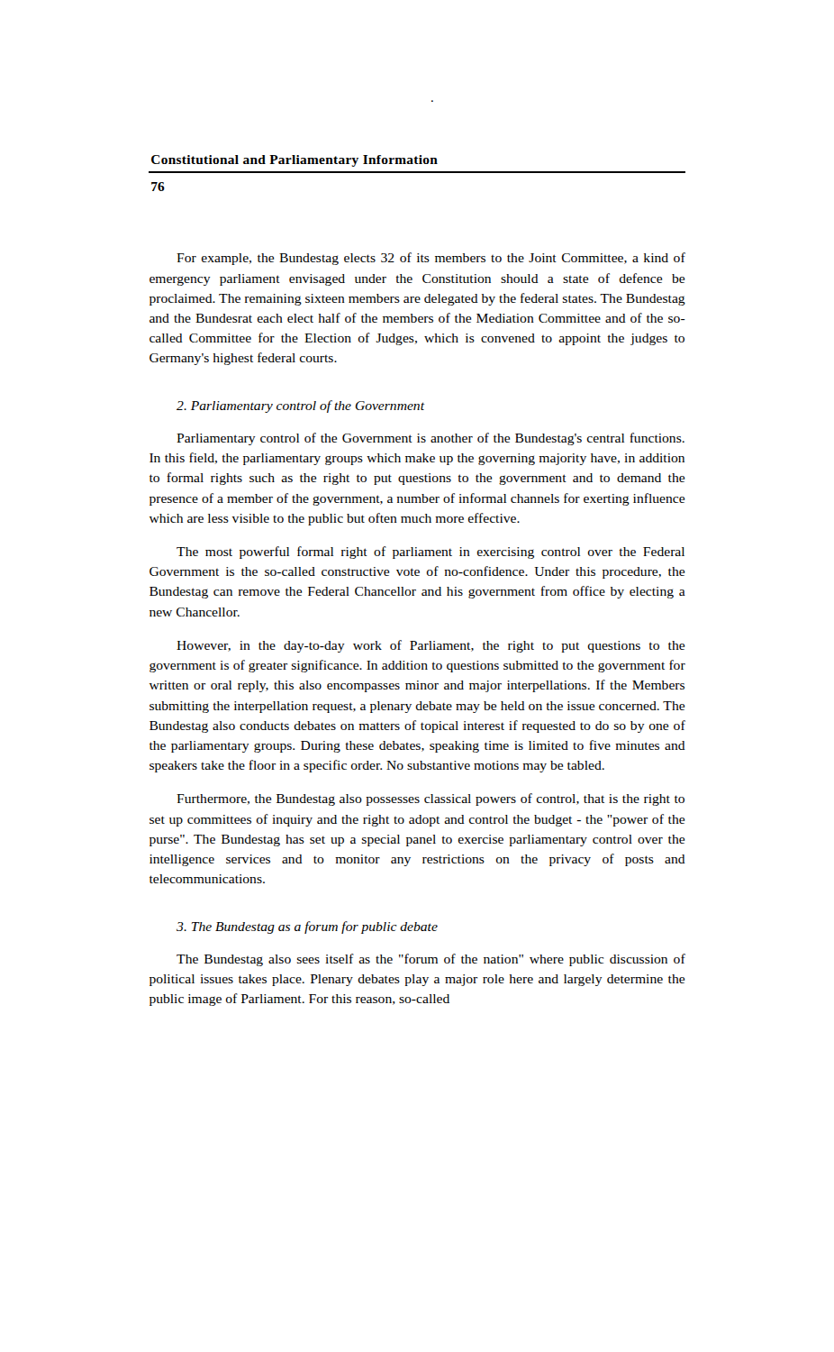.
Constitutional and Parliamentary Information
76
For example, the Bundestag elects 32 of its members to the Joint Committee, a kind of emergency parliament envisaged under the Constitution should a state of defence be proclaimed. The remaining sixteen members are delegated by the federal states. The Bundestag and the Bundesrat each elect half of the members of the Mediation Committee and of the so-called Committee for the Election of Judges, which is convened to appoint the judges to Germany's highest federal courts.
2. Parliamentary control of the Government
Parliamentary control of the Government is another of the Bundestag's central functions. In this field, the parliamentary groups which make up the governing majority have, in addition to formal rights such as the right to put questions to the government and to demand the presence of a member of the government, a number of informal channels for exerting influence which are less visible to the public but often much more effective.
The most powerful formal right of parliament in exercising control over the Federal Government is the so-called constructive vote of no-confidence. Under this procedure, the Bundestag can remove the Federal Chancellor and his government from office by electing a new Chancellor.
However, in the day-to-day work of Parliament, the right to put questions to the government is of greater significance. In addition to questions submitted to the government for written or oral reply, this also encompasses minor and major interpellations. If the Members submitting the interpellation request, a plenary debate may be held on the issue concerned. The Bundestag also conducts debates on matters of topical interest if requested to do so by one of the parliamentary groups. During these debates, speaking time is limited to five minutes and speakers take the floor in a specific order. No substantive motions may be tabled.
Furthermore, the Bundestag also possesses classical powers of control, that is the right to set up committees of inquiry and the right to adopt and control the budget - the "power of the purse". The Bundestag has set up a special panel to exercise parliamentary control over the intelligence services and to monitor any restrictions on the privacy of posts and telecommunications.
3. The Bundestag as a forum for public debate
The Bundestag also sees itself as the "forum of the nation" where public discussion of political issues takes place. Plenary debates play a major role here and largely determine the public image of Parliament. For this reason, so-called